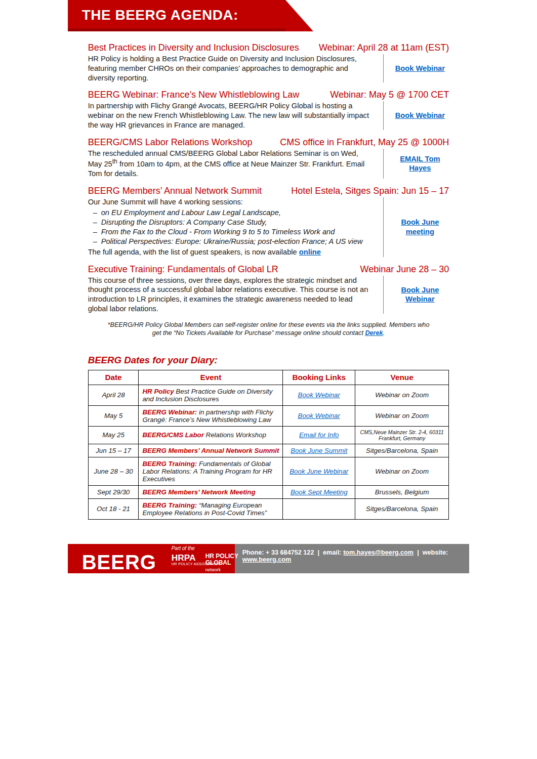THE BEERG AGENDA:
Best Practices in Diversity and Inclusion Disclosures Webinar: April 28 at 11am (EST)
HR Policy is holding a Best Practice Guide on Diversity and Inclusion Disclosures, featuring member CHROs on their companies’ approaches to demographic and diversity reporting.
Book Webinar
BEERG Webinar: France’s New Whistleblowing Law Webinar: May 5 @ 1700 CET
In partnership with Flichy Grangé Avocats, BEERG/HR Policy Global is hosting a webinar on the new French Whistleblowing Law. The new law will substantially impact the way HR grievances in France are managed.
Book Webinar
BEERG/CMS Labor Relations Workshop CMS office in Frankfurt, May 25 @ 1000H
The rescheduled annual CMS/BEERG Global Labor Relations Seminar is on Wed, May 25th from 10am to 4pm, at the CMS office at Neue Mainzer Str. Frankfurt. Email Tom for details.
EMAIL Tom Hayes
BEERG Members’ Annual Network Summit Hotel Estela, Sitges Spain: Jun 15 – 17
Our June Summit will have 4 working sessions:
on EU Employment and Labour Law Legal Landscape,
Disrupting the Disruptors: A Company Case Study,
From the Fax to the Cloud - From Working 9 to 5 to Timeless Work and
Political Perspectives: Europe: Ukraine/Russia; post-election France; A US view
The full agenda, with the list of guest speakers, is now available online
Book June meeting
Executive Training: Fundamentals of Global LR Webinar June 28 – 30
This course of three sessions, over three days, explores the strategic mindset and thought process of a successful global labor relations executive. This course is not an introduction to LR principles, it examines the strategic awareness needed to lead global labor relations.
Book June Webinar
*BEERG/HR Policy Global Members can self-register online for these events via the links supplied. Members who get the “No Tickets Available for Purchase” message online should contact Derek.
BEERG Dates for your Diary:
| Date | Event | Booking Links | Venue |
| --- | --- | --- | --- |
| April 28 | HR Policy Best Practice Guide on Diversity and Inclusion Disclosures | Book Webinar | Webinar on Zoom |
| May 5 | BEERG Webinar: in partnership with Flichy Grangé: France’s New Whistleblowing Law | Book Webinar | Webinar on Zoom |
| May 25 | BEERG/CMS Labor Relations Workshop | Email for Info | CMS,Neue Mainzer Str. 2-4, 60311 Frankfurt, Germany |
| Jun 15 – 17 | BEERG Members’ Annual Network Summit | Book June Summit | Sitges/Barcelona, Spain |
| June 28 – 30 | BEERG Training: Fundamentals of Global Labor Relations: A Training Program for HR Executives | Book June Webinar | Webinar on Zoom |
| Sept 29/30 | BEERG Members’ Network Meeting | Book Sept Meeting | Brussels, Belgium |
| Oct 18 - 21 | BEERG Training: “Managing European Employee Relations in Post-Covid Times” | | Sitges/Barcelona, Spain |
BEERG
Part of the
HRPAHR POLICY ASSOCIATION
HR POLICY
GLOBAL
network
Phone: + 33 684752 122 | email: tom.hayes@beerg.com | website: www.beerg.com